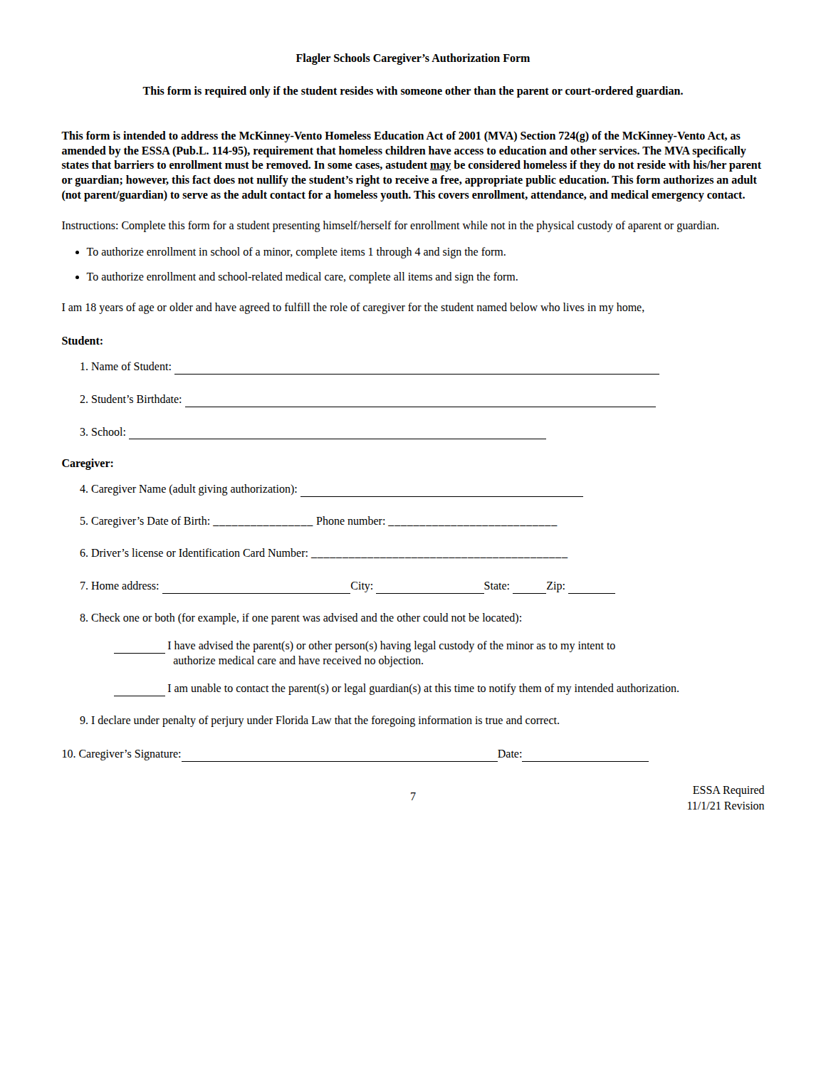Flagler Schools Caregiver’s Authorization Form
This form is required only if the student resides with someone other than the parent or court-ordered guardian.
This form is intended to address the McKinney-Vento Homeless Education Act of 2001 (MVA) Section 724(g) of the McKinney-Vento Act, as amended by the ESSA (Pub.L. 114-95), requirement that homeless children have access to education and other services. The MVA specifically states that barriers to enrollment must be removed. In some cases, astudent may be considered homeless if they do not reside with his/her parent or guardian; however, this fact does not nullify the student’s right to receive a free, appropriate public education. This form authorizes an adult (not parent/guardian) to serve as the adult contact for a homeless youth. This covers enrollment, attendance, and medical emergency contact.
Instructions: Complete this form for a student presenting himself/herself for enrollment while not in the physical custody of aparent or guardian.
To authorize enrollment in school of a minor, complete items 1 through 4 and sign the form.
To authorize enrollment and school-related medical care, complete all items and sign the form.
I am 18 years of age or older and have agreed to fulfill the role of caregiver for the student named below who lives in my home,
Student:
Name of Student:
Student’s Birthdate:
School:
Caregiver:
Caregiver Name (adult giving authorization):
Caregiver’s Date of Birth: ________________ Phone number: ___________________________
Driver’s license or Identification Card Number: _________________________________________
Home address: City: State: Zip:
Check one or both (for example, if one parent was advised and the other could not be located):
I have advised the parent(s) or other person(s) having legal custody of the minor as to my intent to authorize medical care and have received no objection.
I am unable to contact the parent(s) or legal guardian(s) at this time to notify them of my intended authorization.
I declare under penalty of perjury under Florida Law that the foregoing information is true and correct.
10. Caregiver’s Signature: Date:
7
ESSA Required
11/1/21 Revision